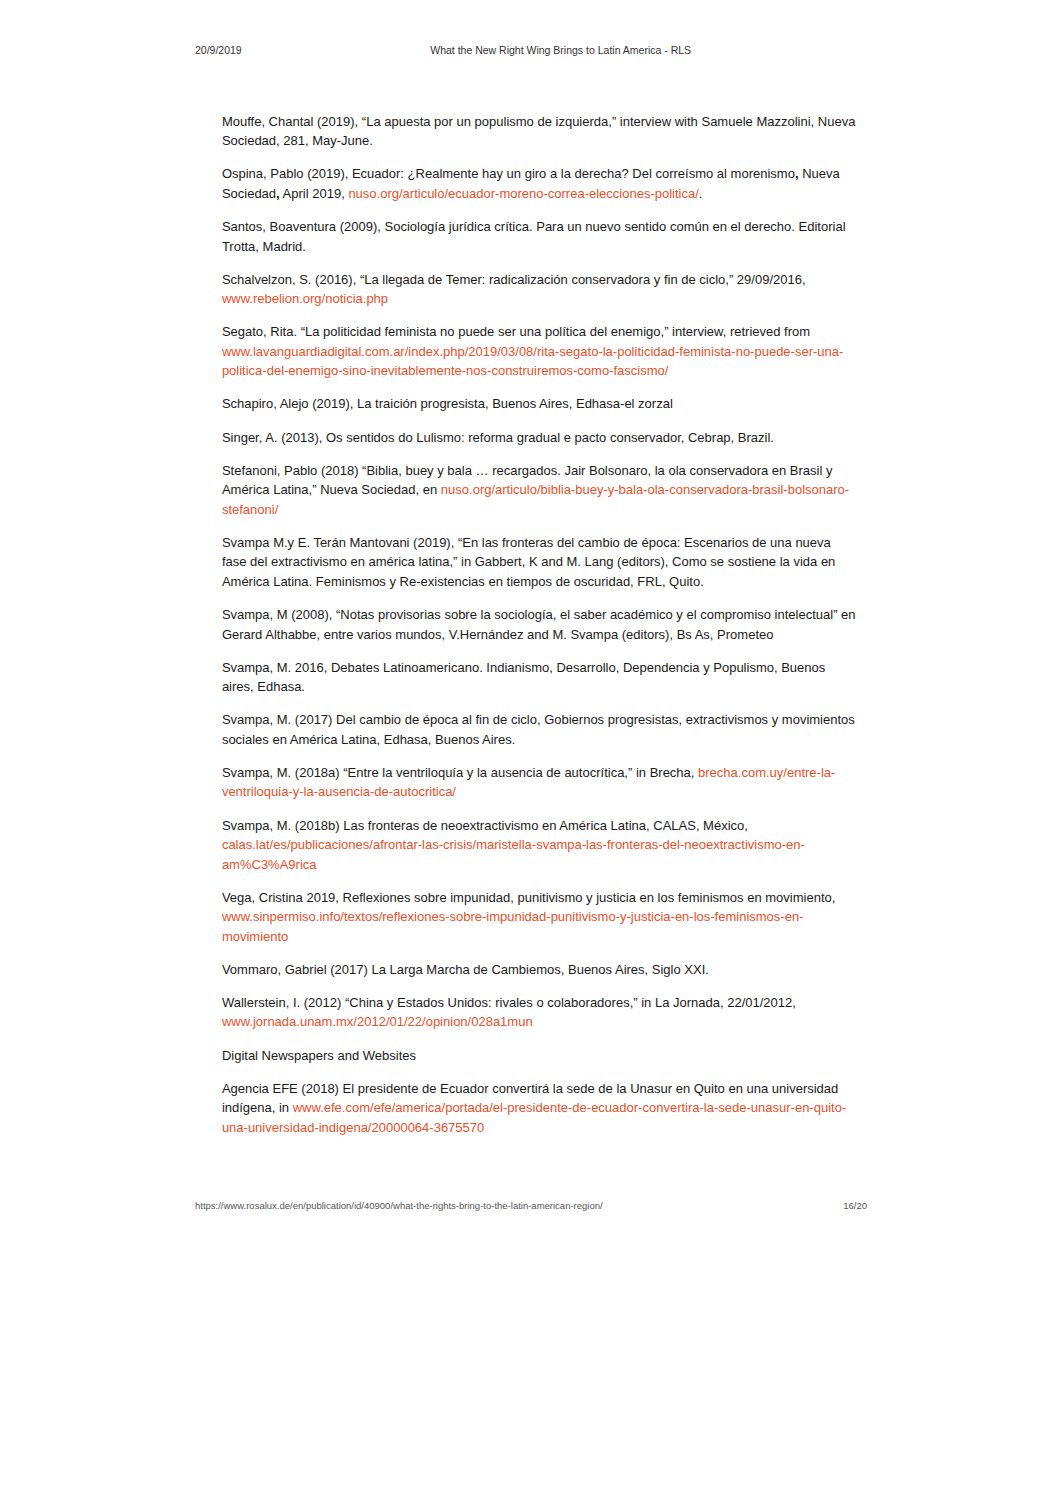20/9/2019 What the New Right Wing Brings to Latin America - RLS
Mouffe, Chantal (2019), “La apuesta por un populismo de izquierda,” interview with Samuele Mazzolini, Nueva Sociedad, 281, May-June.
Ospina, Pablo (2019), Ecuador: ¿Realmente hay un giro a la derecha? Del correísmo al morenismo, Nueva Sociedad, April 2019, nuso.org/articulo/ecuador-moreno-correa-elecciones-politica/.
Santos, Boaventura (2009), Sociología jurídica crítica. Para un nuevo sentido común en el derecho. Editorial Trotta, Madrid.
Schalvelzon, S. (2016), “La llegada de Temer: radicalización conservadora y fin de ciclo,” 29/09/2016, www.rebelion.org/noticia.php
Segato, Rita. “La politicidad feminista no puede ser una política del enemigo,” interview, retrieved from www.lavanguardiadigital.com.ar/index.php/2019/03/08/rita-segato-la-politicidad-feminista-no-puede-ser-una-politica-del-enemigo-sino-inevitablemente-nos-construiremos-como-fascismo/
Schapiro, Alejo (2019), La traición progresista, Buenos Aires, Edhasa-el zorzal
Singer, A. (2013), Os sentidos do Lulismo: reforma gradual e pacto conservador, Cebrap, Brazil.
Stefanoni, Pablo (2018) “Biblia, buey y bala … recargados. Jair Bolsonaro, la ola conservadora en Brasil y América Latina,” Nueva Sociedad, en nuso.org/articulo/biblia-buey-y-bala-ola-conservadora-brasil-bolsonaro-stefanoni/
Svampa M.y E. Terán Mantovani (2019), “En las fronteras del cambio de época: Escenarios de una nueva fase del extractivismo en américa latina,” in Gabbert, K and M. Lang (editors), Como se sostiene la vida en América Latina. Feminismos y Re-existencias en tiempos de oscuridad, FRL, Quito.
Svampa, M (2008), “Notas provisorias sobre la sociología, el saber académico y el compromiso intelectual” en Gerard Althabbe, entre varios mundos, V.Hernández and M. Svampa (editors), Bs As, Prometeo
Svampa, M. 2016, Debates Latinoamericano. Indianismo, Desarrollo, Dependencia y Populismo, Buenos aires, Edhasa.
Svampa, M. (2017) Del cambio de época al fin de ciclo, Gobiernos progresistas, extractivismos y movimientos sociales en América Latina, Edhasa, Buenos Aires.
Svampa, M. (2018a) “Entre la ventriloquía y la ausencia de autocrítica,” in Brecha, brecha.com.uy/entre-la-ventriloquia-y-la-ausencia-de-autocritica/
Svampa, M. (2018b) Las fronteras de neoextractivismo en América Latina, CALAS, México, calas.lat/es/publicaciones/afrontar-las-crisis/maristella-svampa-las-fronteras-del-neoextractivismo-en-am%C3%A9rica
Vega, Cristina 2019, Reflexiones sobre impunidad, punitivismo y justicia en los feminismos en movimiento, www.sinpermiso.info/textos/reflexiones-sobre-impunidad-punitivismo-y-justicia-en-los-feminismos-en-movimiento
Vommaro, Gabriel (2017) La Larga Marcha de Cambiemos, Buenos Aires, Siglo XXI.
Wallerstein, I. (2012) “China y Estados Unidos: rivales o colaboradores,” in La Jornada, 22/01/2012, www.jornada.unam.mx/2012/01/22/opinion/028a1mun
Digital Newspapers and Websites
Agencia EFE (2018) El presidente de Ecuador convertirá la sede de la Unasur en Quito en una universidad indígena, in www.efe.com/efe/america/portada/el-presidente-de-ecuador-convertira-la-sede-unasur-en-quito-una-universidad-indigena/20000064-3675570
https://www.rosalux.de/en/publication/id/40900/what-the-rights-bring-to-the-latin-american-region/ 16/20